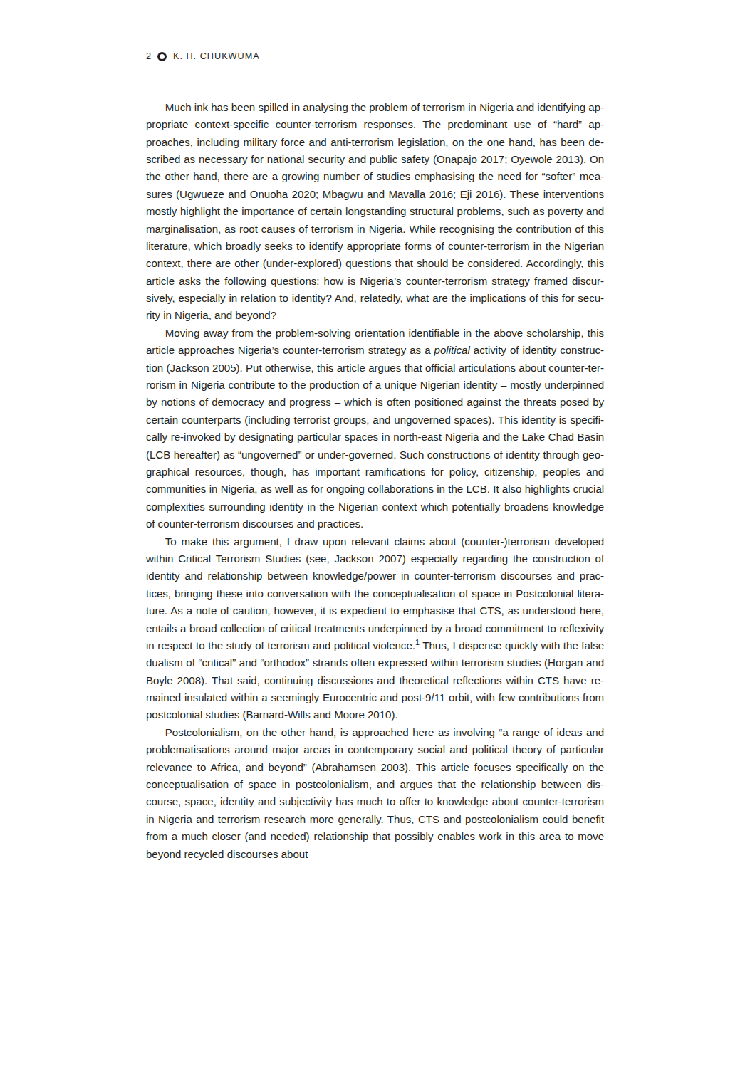2 K. H. CHUKWUMA
Much ink has been spilled in analysing the problem of terrorism in Nigeria and identifying appropriate context-specific counter-terrorism responses. The predominant use of “hard” approaches, including military force and anti-terrorism legislation, on the one hand, has been described as necessary for national security and public safety (Onapajo 2017; Oyewole 2013). On the other hand, there are a growing number of studies emphasising the need for “softer” measures (Ugwueze and Onuoha 2020; Mbagwu and Mavalla 2016; Eji 2016). These interventions mostly highlight the importance of certain longstanding structural problems, such as poverty and marginalisation, as root causes of terrorism in Nigeria. While recognising the contribution of this literature, which broadly seeks to identify appropriate forms of counter-terrorism in the Nigerian context, there are other (under-explored) questions that should be considered. Accordingly, this article asks the following questions: how is Nigeria’s counter-terrorism strategy framed discursively, especially in relation to identity? And, relatedly, what are the implications of this for security in Nigeria, and beyond?
Moving away from the problem-solving orientation identifiable in the above scholarship, this article approaches Nigeria’s counter-terrorism strategy as a political activity of identity construction (Jackson 2005). Put otherwise, this article argues that official articulations about counter-terrorism in Nigeria contribute to the production of a unique Nigerian identity – mostly underpinned by notions of democracy and progress – which is often positioned against the threats posed by certain counterparts (including terrorist groups, and ungoverned spaces). This identity is specifically re-invoked by designating particular spaces in north-east Nigeria and the Lake Chad Basin (LCB hereafter) as “ungoverned” or under-governed. Such constructions of identity through geographical resources, though, has important ramifications for policy, citizenship, peoples and communities in Nigeria, as well as for ongoing collaborations in the LCB. It also highlights crucial complexities surrounding identity in the Nigerian context which potentially broadens knowledge of counter-terrorism discourses and practices.
To make this argument, I draw upon relevant claims about (counter-)terrorism developed within Critical Terrorism Studies (see, Jackson 2007) especially regarding the construction of identity and relationship between knowledge/power in counter-terrorism discourses and practices, bringing these into conversation with the conceptualisation of space in Postcolonial literature. As a note of caution, however, it is expedient to emphasise that CTS, as understood here, entails a broad collection of critical treatments underpinned by a broad commitment to reflexivity in respect to the study of terrorism and political violence.1 Thus, I dispense quickly with the false dualism of “critical” and “orthodox” strands often expressed within terrorism studies (Horgan and Boyle 2008). That said, continuing discussions and theoretical reflections within CTS have remained insulated within a seemingly Eurocentric and post-9/11 orbit, with few contributions from postcolonial studies (Barnard-Wills and Moore 2010).
Postcolonialism, on the other hand, is approached here as involving “a range of ideas and problematisations around major areas in contemporary social and political theory of particular relevance to Africa, and beyond” (Abrahamsen 2003). This article focuses specifically on the conceptualisation of space in postcolonialism, and argues that the relationship between discourse, space, identity and subjectivity has much to offer to knowledge about counter-terrorism in Nigeria and terrorism research more generally. Thus, CTS and postcolonialism could benefit from a much closer (and needed) relationship that possibly enables work in this area to move beyond recycled discourses about